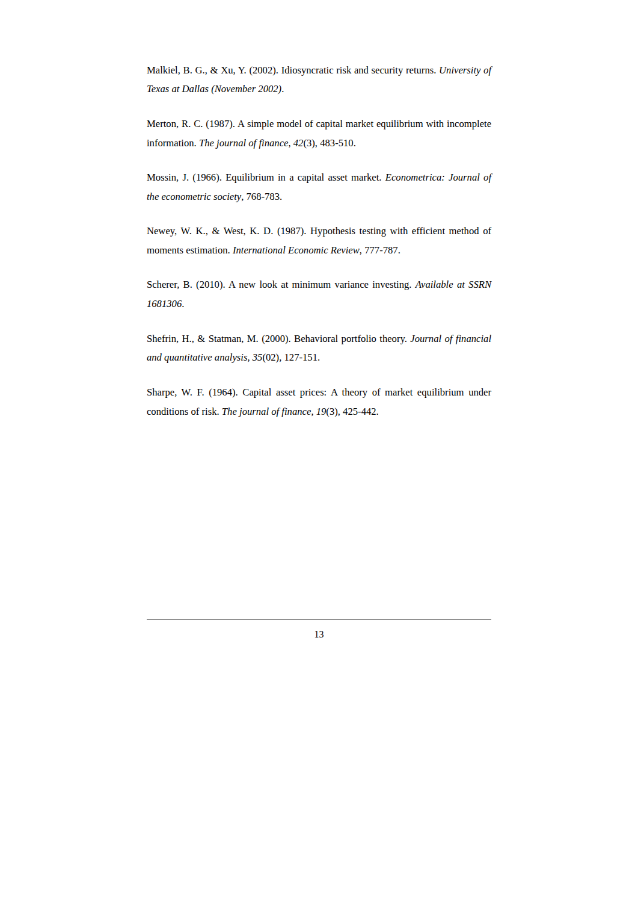Malkiel, B. G., & Xu, Y. (2002). Idiosyncratic risk and security returns. University of Texas at Dallas (November 2002).
Merton, R. C. (1987). A simple model of capital market equilibrium with incomplete information. The journal of finance, 42(3), 483-510.
Mossin, J. (1966). Equilibrium in a capital asset market. Econometrica: Journal of the econometric society, 768-783.
Newey, W. K., & West, K. D. (1987). Hypothesis testing with efficient method of moments estimation. International Economic Review, 777-787.
Scherer, B. (2010). A new look at minimum variance investing. Available at SSRN 1681306.
Shefrin, H., & Statman, M. (2000). Behavioral portfolio theory. Journal of financial and quantitative analysis, 35(02), 127-151.
Sharpe, W. F. (1964). Capital asset prices: A theory of market equilibrium under conditions of risk. The journal of finance, 19(3), 425-442.
13